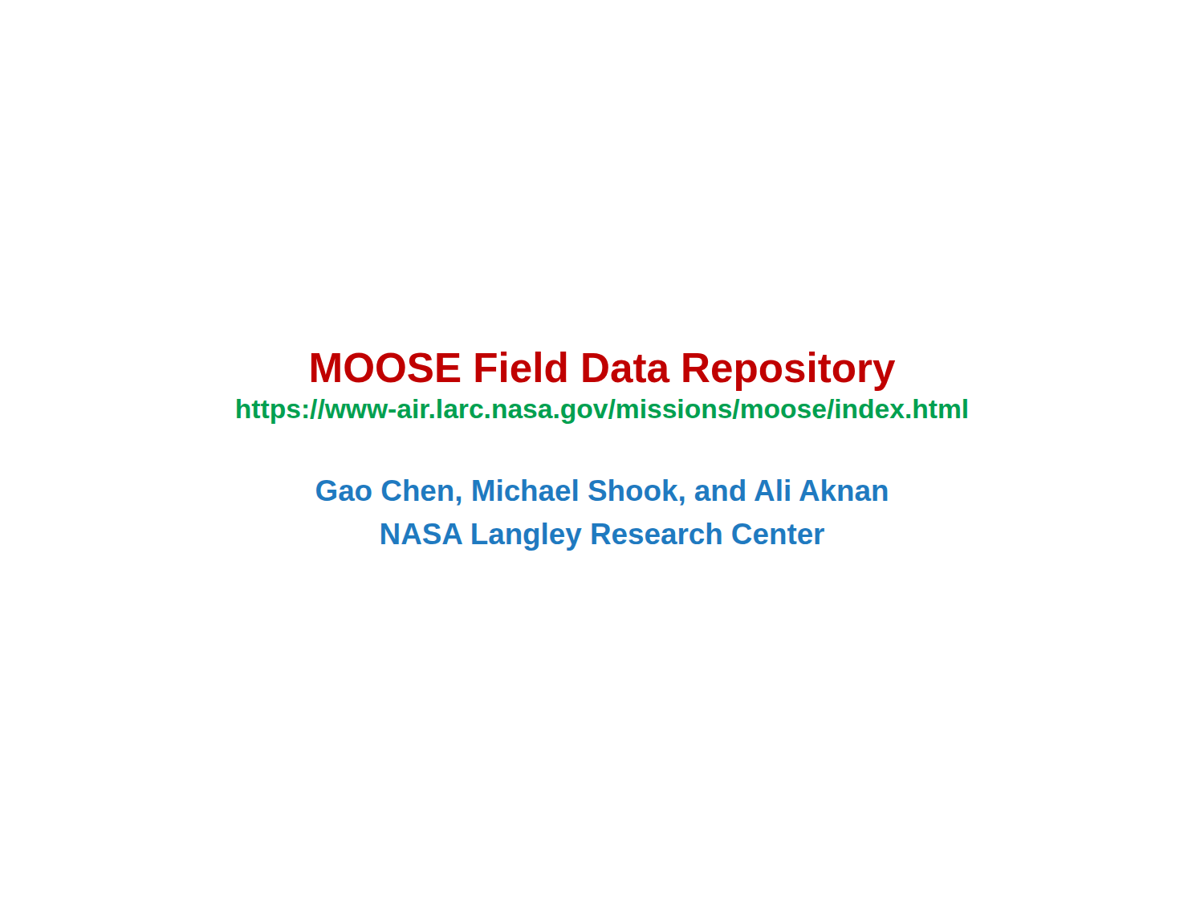MOOSE Field Data Repository
https://www-air.larc.nasa.gov/missions/moose/index.html
Gao Chen, Michael Shook, and Ali Aknan
NASA Langley Research Center